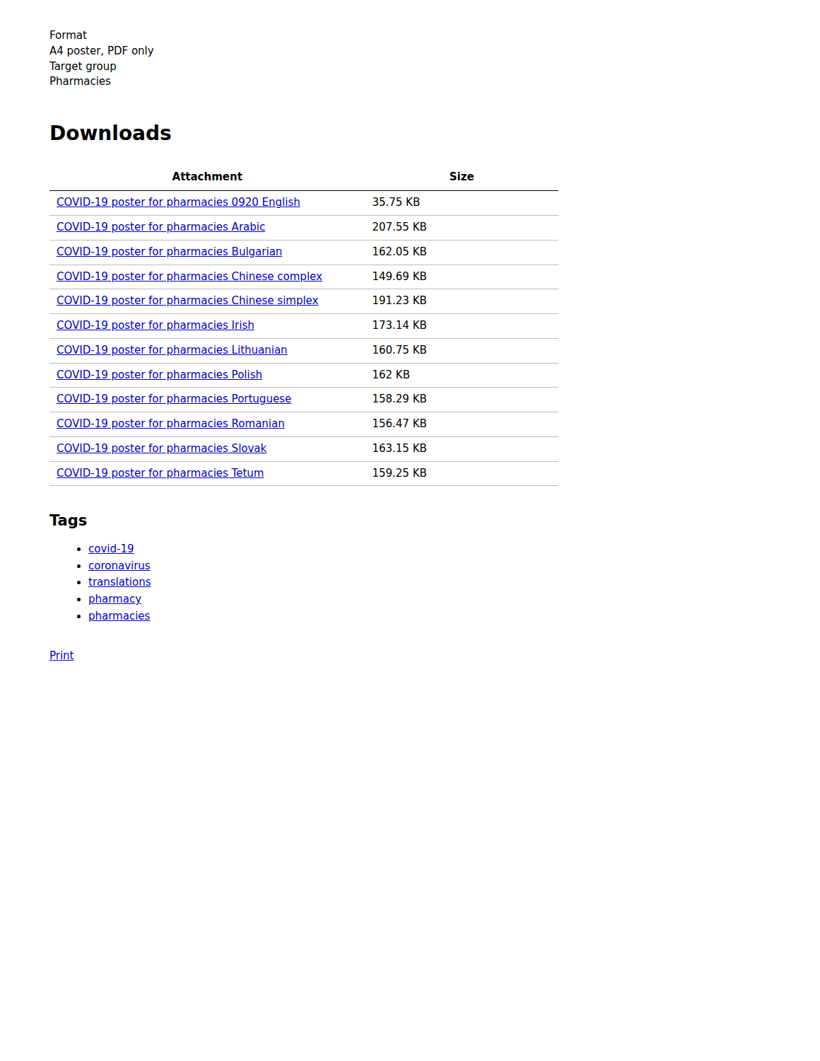Format
A4 poster, PDF only
Target group
Pharmacies
Downloads
| Attachment | Size |
| --- | --- |
| COVID-19 poster for pharmacies 0920 English | 35.75 KB |
| COVID-19 poster for pharmacies Arabic | 207.55 KB |
| COVID-19 poster for pharmacies Bulgarian | 162.05 KB |
| COVID-19 poster for pharmacies Chinese complex | 149.69 KB |
| COVID-19 poster for pharmacies Chinese simplex | 191.23 KB |
| COVID-19 poster for pharmacies Irish | 173.14 KB |
| COVID-19 poster for pharmacies Lithuanian | 160.75 KB |
| COVID-19 poster for pharmacies Polish | 162 KB |
| COVID-19 poster for pharmacies Portuguese | 158.29 KB |
| COVID-19 poster for pharmacies Romanian | 156.47 KB |
| COVID-19 poster for pharmacies Slovak | 163.15 KB |
| COVID-19 poster for pharmacies Tetum | 159.25 KB |
Tags
covid-19
coronavirus
translations
pharmacy
pharmacies
Print